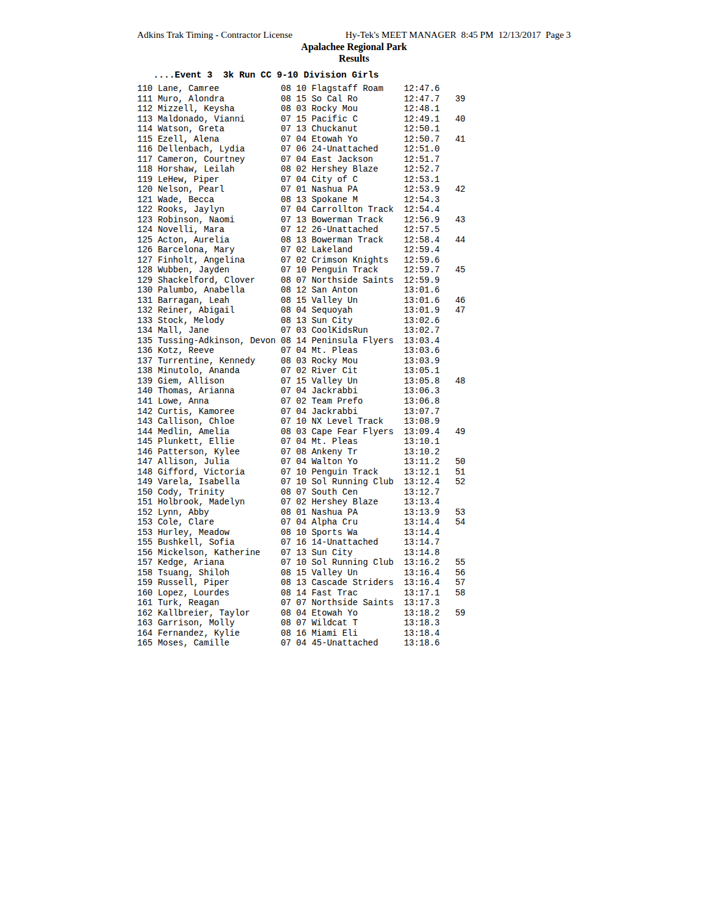Adkins Trak Timing - Contractor License
Hy-Tek's MEET MANAGER 8:45 PM 12/13/2017 Page 3
Apalachee Regional Park
Results
   ....Event 3  3k Run CC 9-10 Division Girls
110 Lane, Camree            08 10 Flagstaff Roam    12:47.6
111 Muro, Alondra           08 15 So Cal Ro         12:47.7   39
112 Mizzell, Keysha         08 03 Rocky Mou         12:48.1
113 Maldonado, Vianni       07 15 Pacific C         12:49.1   40
114 Watson, Greta           07 13 Chuckanut         12:50.1
115 Ezell, Alena            07 04 Etowah Yo         12:50.7   41
116 Dellenbach, Lydia       07 06 24-Unattached     12:51.0
117 Cameron, Courtney       07 04 East Jackson      12:51.7
118 Horshaw, Leilah         08 02 Hershey Blaze     12:52.7
119 LeHew, Piper            07 04 City of C         12:53.1
120 Nelson, Pearl           07 01 Nashua PA         12:53.9   42
121 Wade, Becca             08 13 Spokane M         12:54.3
122 Rooks, Jaylyn           07 04 Carrollton Track  12:54.4
123 Robinson, Naomi         07 13 Bowerman Track    12:56.9   43
124 Novelli, Mara           07 12 26-Unattached     12:57.5
125 Acton, Aurelia          08 13 Bowerman Track    12:58.4   44
126 Barcelona, Mary         07 02 Lakeland          12:59.4
127 Finholt, Angelina       07 02 Crimson Knights   12:59.6
128 Wubben, Jayden          07 10 Penguin Track     12:59.7   45
129 Shackelford, Clover     08 07 Northside Saints  12:59.9
130 Palumbo, Anabella       08 12 San Anton         13:01.6
131 Barragan, Leah          08 15 Valley Un         13:01.6   46
132 Reiner, Abigail         08 04 Sequoyah          13:01.9   47
133 Stock, Melody           08 13 Sun City          13:02.6
134 Mall, Jane              07 03 CoolKidsRun       13:02.7
135 Tussing-Adkinson, Devon 08 14 Peninsula Flyers  13:03.4
136 Kotz, Reeve             07 04 Mt. Pleas         13:03.6
137 Turrentine, Kennedy     08 03 Rocky Mou         13:03.9
138 Minutolo, Ananda        07 02 River Cit         13:05.1
139 Giem, Allison           07 15 Valley Un         13:05.8   48
140 Thomas, Arianna         07 04 Jackrabbi         13:06.3
141 Lowe, Anna              07 02 Team Prefo        13:06.8
142 Curtis, Kamoree         07 04 Jackrabbi         13:07.7
143 Callison, Chloe         07 10 NX Level Track    13:08.9
144 Medlin, Amelia          08 03 Cape Fear Flyers  13:09.4   49
145 Plunkett, Ellie         07 04 Mt. Pleas         13:10.1
146 Patterson, Kylee        07 08 Ankeny Tr         13:10.2
147 Allison, Julia          07 04 Walton Yo         13:11.2   50
148 Gifford, Victoria       07 10 Penguin Track     13:12.1   51
149 Varela, Isabella        07 10 Sol Running Club  13:12.4   52
150 Cody, Trinity           08 07 South Cen         13:12.7
151 Holbrook, Madelyn       07 02 Hershey Blaze     13:13.4
152 Lynn, Abby              08 01 Nashua PA         13:13.9   53
153 Cole, Clare             07 04 Alpha Cru         13:14.4   54
153 Hurley, Meadow          08 10 Sports Wa         13:14.4
155 Bushkell, Sofia         07 16 14-Unattached     13:14.7
156 Mickelson, Katherine    07 13 Sun City          13:14.8
157 Kedge, Ariana           07 10 Sol Running Club  13:16.2   55
158 Tsuang, Shiloh          08 15 Valley Un         13:16.4   56
159 Russell, Piper          08 13 Cascade Striders  13:16.4   57
160 Lopez, Lourdes          08 14 Fast Trac         13:17.1   58
161 Turk, Reagan            07 07 Northside Saints  13:17.3
162 Kallbreier, Taylor      08 04 Etowah Yo         13:18.2   59
163 Garrison, Molly         08 07 Wildcat T         13:18.3
164 Fernandez, Kylie        08 16 Miami Eli         13:18.4
165 Moses, Camille          07 04 45-Unattached     13:18.6